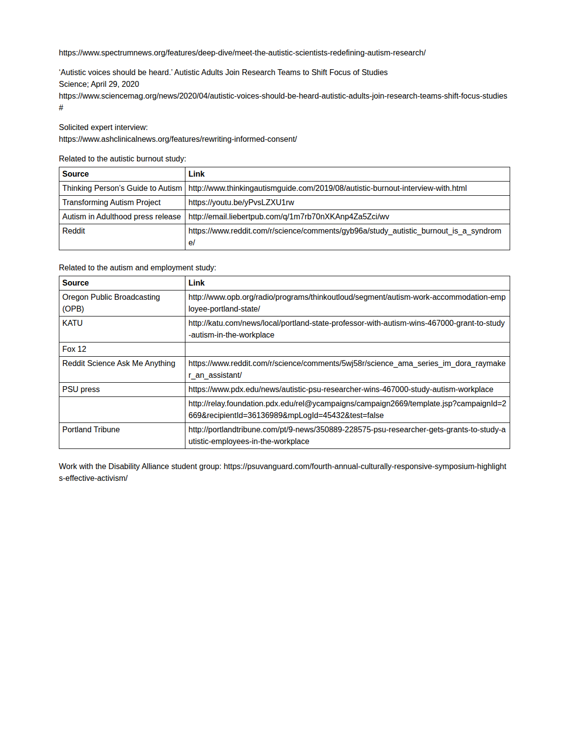https://www.spectrumnews.org/features/deep-dive/meet-the-autistic-scientists-redefining-autism-research/
‘Autistic voices should be heard.’ Autistic Adults Join Research Teams to Shift Focus of Studies
Science; April 29, 2020
https://www.sciencemag.org/news/2020/04/autistic-voices-should-be-heard-autistic-adults-join-research-teams-shift-focus-studies#
Solicited expert interview:
https://www.ashclinicalnews.org/features/rewriting-informed-consent/
Related to the autistic burnout study:
| Source | Link |
| --- | --- |
| Thinking Person’s Guide to Autism | http://www.thinkingautismguide.com/2019/08/autistic-burnout-interview-with.html |
| Transforming Autism Project | https://youtu.be/yPvsLZXU1rw |
| Autism in Adulthood press release | http://email.liebertpub.com/q/1m7rb70nXKAnp4Za5Zci/wv |
| Reddit | https://www.reddit.com/r/science/comments/gyb96a/study_autistic_burnout_is_a_syndrome/ |
Related to the autism and employment study:
| Source | Link |
| --- | --- |
| Oregon Public Broadcasting (OPB) | http://www.opb.org/radio/programs/thinkoutloud/segment/autism-work-accommodation-employee-portland-state/ |
| KATU | http://katu.com/news/local/portland-state-professor-with-autism-wins-467000-grant-to-study-autism-in-the-workplace |
| Fox 12 | |
| Reddit Science Ask Me Anything | https://www.reddit.com/r/science/comments/5wj58r/science_ama_series_im_dora_raymaker_an_assistant/ |
| PSU press | https://www.pdx.edu/news/autistic-psu-researcher-wins-467000-study-autism-workplace |
| | http://relay.foundation.pdx.edu/rel@ycampaigns/campaign2669/template.jsp?campaignId=2669&recipientId=36136989&mpLogId=45432&test=false |
| Portland Tribune | http://portlandtribune.com/pt/9-news/350889-228575-psu-researcher-gets-grants-to-study-autistic-employees-in-the-workplace |
Work with the Disability Alliance student group: https://psuvanguard.com/fourth-annual-culturally-responsive-symposium-highlights-effective-activism/